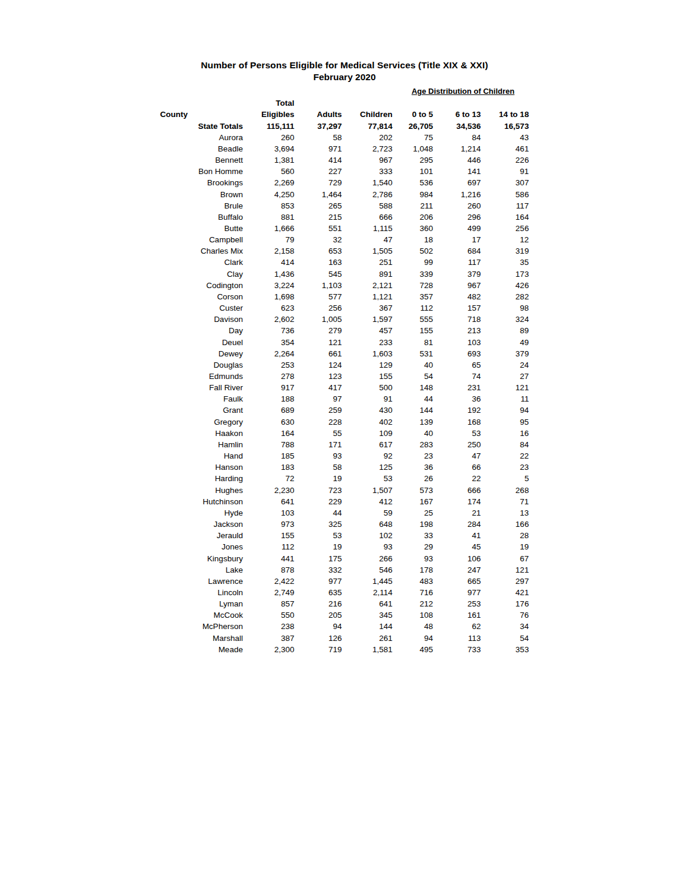Number of Persons Eligible for Medical Services (Title XIX & XXI)
February 2020
| | | | | Age Distribution of Children |
| --- | --- | --- | --- | --- |
| | Total | | | | | |
| County | Eligibles | Adults | Children | 0 to 5 | 6 to 13 | 14 to 18 |
| State Totals | 115,111 | 37,297 | 77,814 | 26,705 | 34,536 | 16,573 |
| Aurora | 260 | 58 | 202 | 75 | 84 | 43 |
| Beadle | 3,694 | 971 | 2,723 | 1,048 | 1,214 | 461 |
| Bennett | 1,381 | 414 | 967 | 295 | 446 | 226 |
| Bon Homme | 560 | 227 | 333 | 101 | 141 | 91 |
| Brookings | 2,269 | 729 | 1,540 | 536 | 697 | 307 |
| Brown | 4,250 | 1,464 | 2,786 | 984 | 1,216 | 586 |
| Brule | 853 | 265 | 588 | 211 | 260 | 117 |
| Buffalo | 881 | 215 | 666 | 206 | 296 | 164 |
| Butte | 1,666 | 551 | 1,115 | 360 | 499 | 256 |
| Campbell | 79 | 32 | 47 | 18 | 17 | 12 |
| Charles Mix | 2,158 | 653 | 1,505 | 502 | 684 | 319 |
| Clark | 414 | 163 | 251 | 99 | 117 | 35 |
| Clay | 1,436 | 545 | 891 | 339 | 379 | 173 |
| Codington | 3,224 | 1,103 | 2,121 | 728 | 967 | 426 |
| Corson | 1,698 | 577 | 1,121 | 357 | 482 | 282 |
| Custer | 623 | 256 | 367 | 112 | 157 | 98 |
| Davison | 2,602 | 1,005 | 1,597 | 555 | 718 | 324 |
| Day | 736 | 279 | 457 | 155 | 213 | 89 |
| Deuel | 354 | 121 | 233 | 81 | 103 | 49 |
| Dewey | 2,264 | 661 | 1,603 | 531 | 693 | 379 |
| Douglas | 253 | 124 | 129 | 40 | 65 | 24 |
| Edmunds | 278 | 123 | 155 | 54 | 74 | 27 |
| Fall River | 917 | 417 | 500 | 148 | 231 | 121 |
| Faulk | 188 | 97 | 91 | 44 | 36 | 11 |
| Grant | 689 | 259 | 430 | 144 | 192 | 94 |
| Gregory | 630 | 228 | 402 | 139 | 168 | 95 |
| Haakon | 164 | 55 | 109 | 40 | 53 | 16 |
| Hamlin | 788 | 171 | 617 | 283 | 250 | 84 |
| Hand | 185 | 93 | 92 | 23 | 47 | 22 |
| Hanson | 183 | 58 | 125 | 36 | 66 | 23 |
| Harding | 72 | 19 | 53 | 26 | 22 | 5 |
| Hughes | 2,230 | 723 | 1,507 | 573 | 666 | 268 |
| Hutchinson | 641 | 229 | 412 | 167 | 174 | 71 |
| Hyde | 103 | 44 | 59 | 25 | 21 | 13 |
| Jackson | 973 | 325 | 648 | 198 | 284 | 166 |
| Jerauld | 155 | 53 | 102 | 33 | 41 | 28 |
| Jones | 112 | 19 | 93 | 29 | 45 | 19 |
| Kingsbury | 441 | 175 | 266 | 93 | 106 | 67 |
| Lake | 878 | 332 | 546 | 178 | 247 | 121 |
| Lawrence | 2,422 | 977 | 1,445 | 483 | 665 | 297 |
| Lincoln | 2,749 | 635 | 2,114 | 716 | 977 | 421 |
| Lyman | 857 | 216 | 641 | 212 | 253 | 176 |
| McCook | 550 | 205 | 345 | 108 | 161 | 76 |
| McPherson | 238 | 94 | 144 | 48 | 62 | 34 |
| Marshall | 387 | 126 | 261 | 94 | 113 | 54 |
| Meade | 2,300 | 719 | 1,581 | 495 | 733 | 353 |